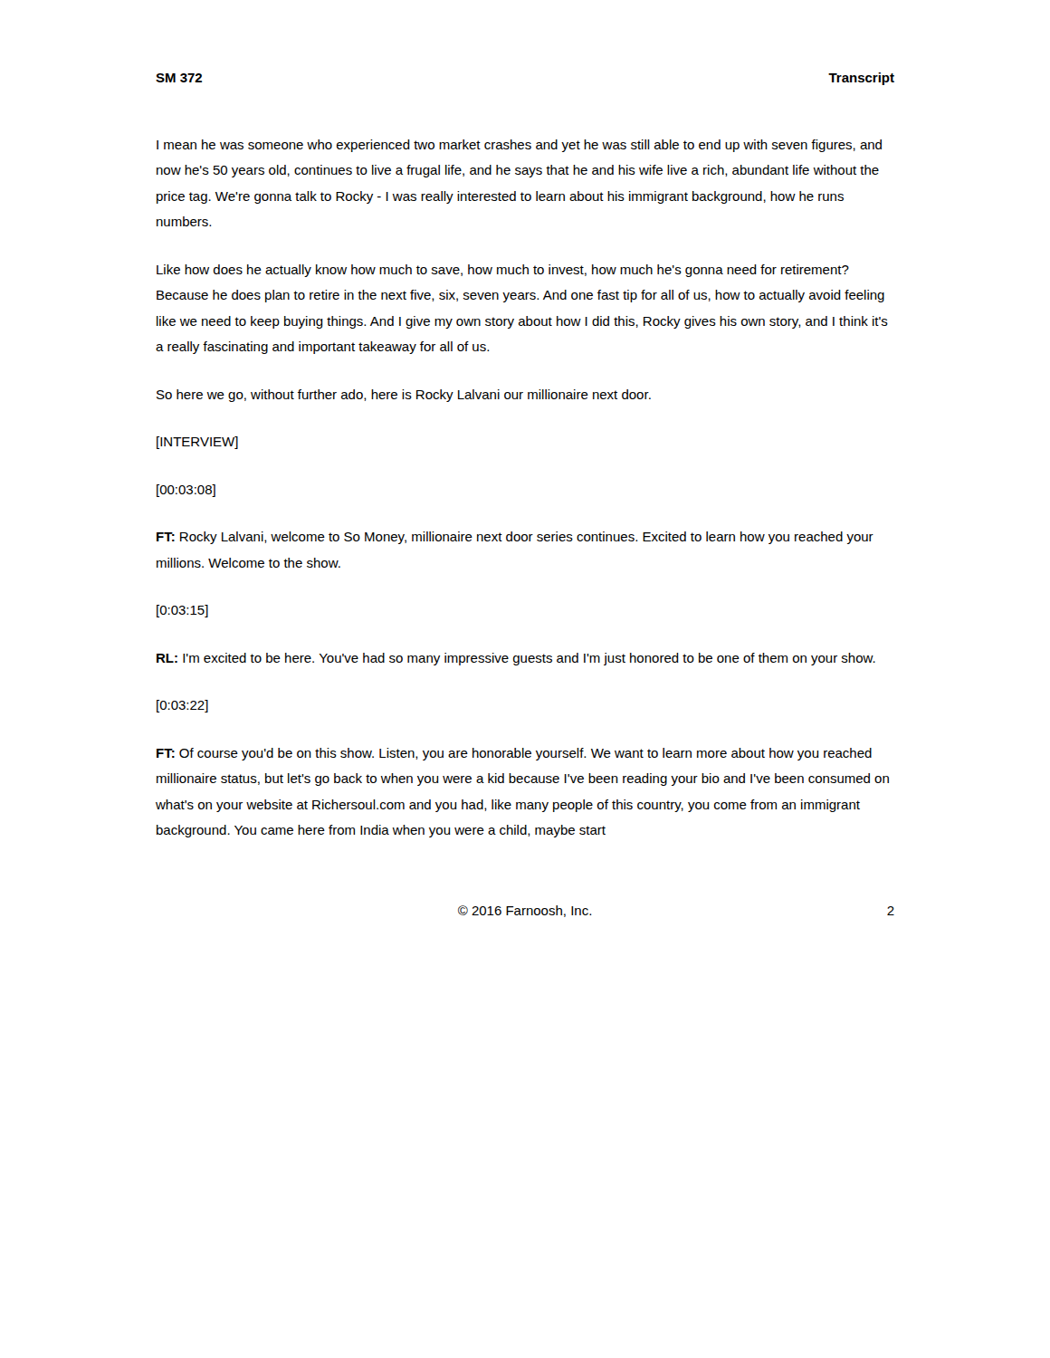SM 372 Transcript
I mean he was someone who experienced two market crashes and yet he was still able to end up with seven figures, and now he's 50 years old, continues to live a frugal life, and he says that he and his wife live a rich, abundant life without the price tag. We're gonna talk to Rocky - I was really interested to learn about his immigrant background, how he runs numbers.
Like how does he actually know how much to save, how much to invest, how much he's gonna need for retirement? Because he does plan to retire in the next five, six, seven years. And one fast tip for all of us, how to actually avoid feeling like we need to keep buying things. And I give my own story about how I did this, Rocky gives his own story, and I think it's a really fascinating and important takeaway for all of us.
So here we go, without further ado, here is Rocky Lalvani our millionaire next door.
[INTERVIEW]
[00:03:08]
FT: Rocky Lalvani, welcome to So Money, millionaire next door series continues. Excited to learn how you reached your millions. Welcome to the show.
[0:03:15]
RL: I'm excited to be here. You've had so many impressive guests and I'm just honored to be one of them on your show.
[0:03:22]
FT: Of course you'd be on this show. Listen, you are honorable yourself. We want to learn more about how you reached millionaire status, but let's go back to when you were a kid because I've been reading your bio and I've been consumed on what's on your website at Richersoul.com and you had, like many people of this country, you come from an immigrant background. You came here from India when you were a child, maybe start
© 2016 Farnoosh, Inc. 2